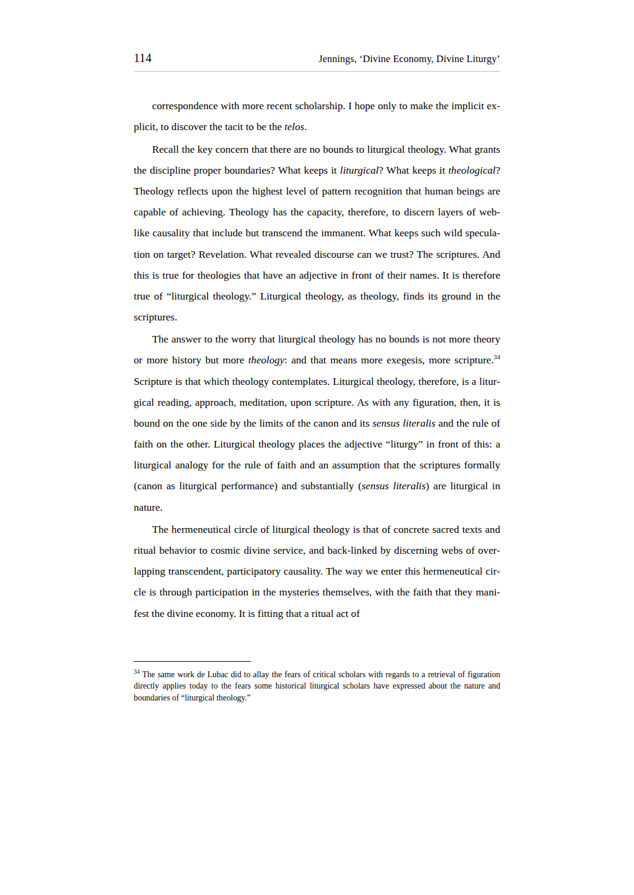114
Jennings, ‘Divine Economy, Divine Liturgy’
correspondence with more recent scholarship. I hope only to make the implicit explicit, to discover the tacit to be the telos.
Recall the key concern that there are no bounds to liturgical theology. What grants the discipline proper boundaries? What keeps it liturgical? What keeps it theological? Theology reflects upon the highest level of pattern recognition that human beings are capable of achieving. Theology has the capacity, therefore, to discern layers of web-like causality that include but transcend the immanent. What keeps such wild speculation on target? Revelation. What revealed discourse can we trust? The scriptures. And this is true for theologies that have an adjective in front of their names. It is therefore true of “liturgical theology.” Liturgical theology, as theology, finds its ground in the scriptures.
The answer to the worry that liturgical theology has no bounds is not more theory or more history but more theology: and that means more exegesis, more scripture.34 Scripture is that which theology contemplates. Liturgical theology, therefore, is a liturgical reading, approach, meditation, upon scripture. As with any figuration, then, it is bound on the one side by the limits of the canon and its sensus literalis and the rule of faith on the other. Liturgical theology places the adjective “liturgy” in front of this: a liturgical analogy for the rule of faith and an assumption that the scriptures formally (canon as liturgical performance) and substantially (sensus literalis) are liturgical in nature.
The hermeneutical circle of liturgical theology is that of concrete sacred texts and ritual behavior to cosmic divine service, and back-linked by discerning webs of overlapping transcendent, participatory causality. The way we enter this hermeneutical circle is through participation in the mysteries themselves, with the faith that they manifest the divine economy. It is fitting that a ritual act of
34 The same work de Lubac did to allay the fears of critical scholars with regards to a retrieval of figuration directly applies today to the fears some historical liturgical scholars have expressed about the nature and boundaries of “liturgical theology.”